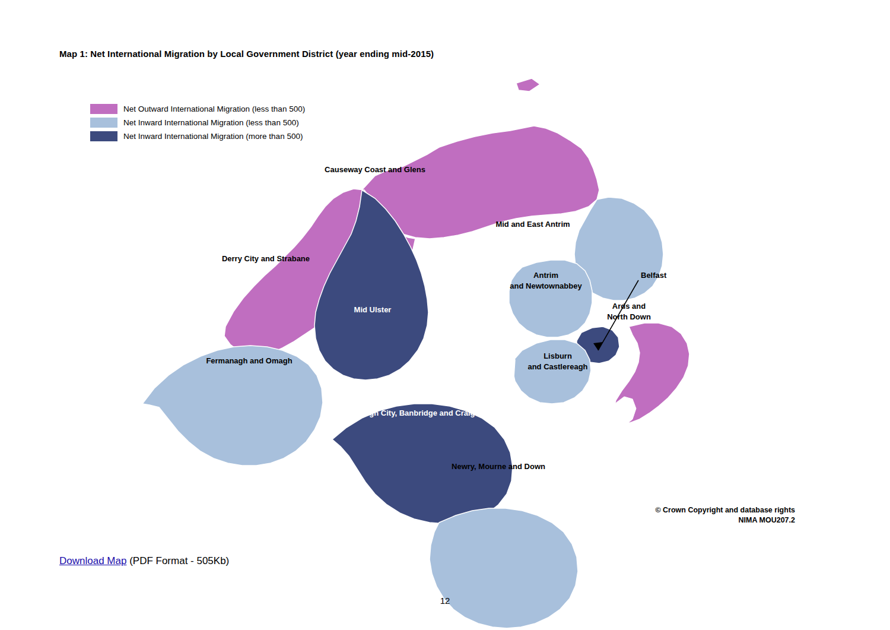Map 1: Net International Migration by Local Government District (year ending mid-2015)
Net Outward International Migration (less than 500)
Net Inward International Migration (less than 500)
Net Inward International Migration (more than 500)
Net International Migration by Local Government District (year ending mid-2015) Causeway Coast and Glens Derry City and Strabane Mid and East Antrim Antrim and Newtownabbey Belfast Mid Ulster Fermanagh and Omagh Ards and North Down Lisburn and Castlereagh Armagh City, Banbridge and Craigavon Newry, Mourne and Down
© Crown Copyright and database rights
NIMA MOU207.2
Download Map (PDF Format - 505Kb)
12